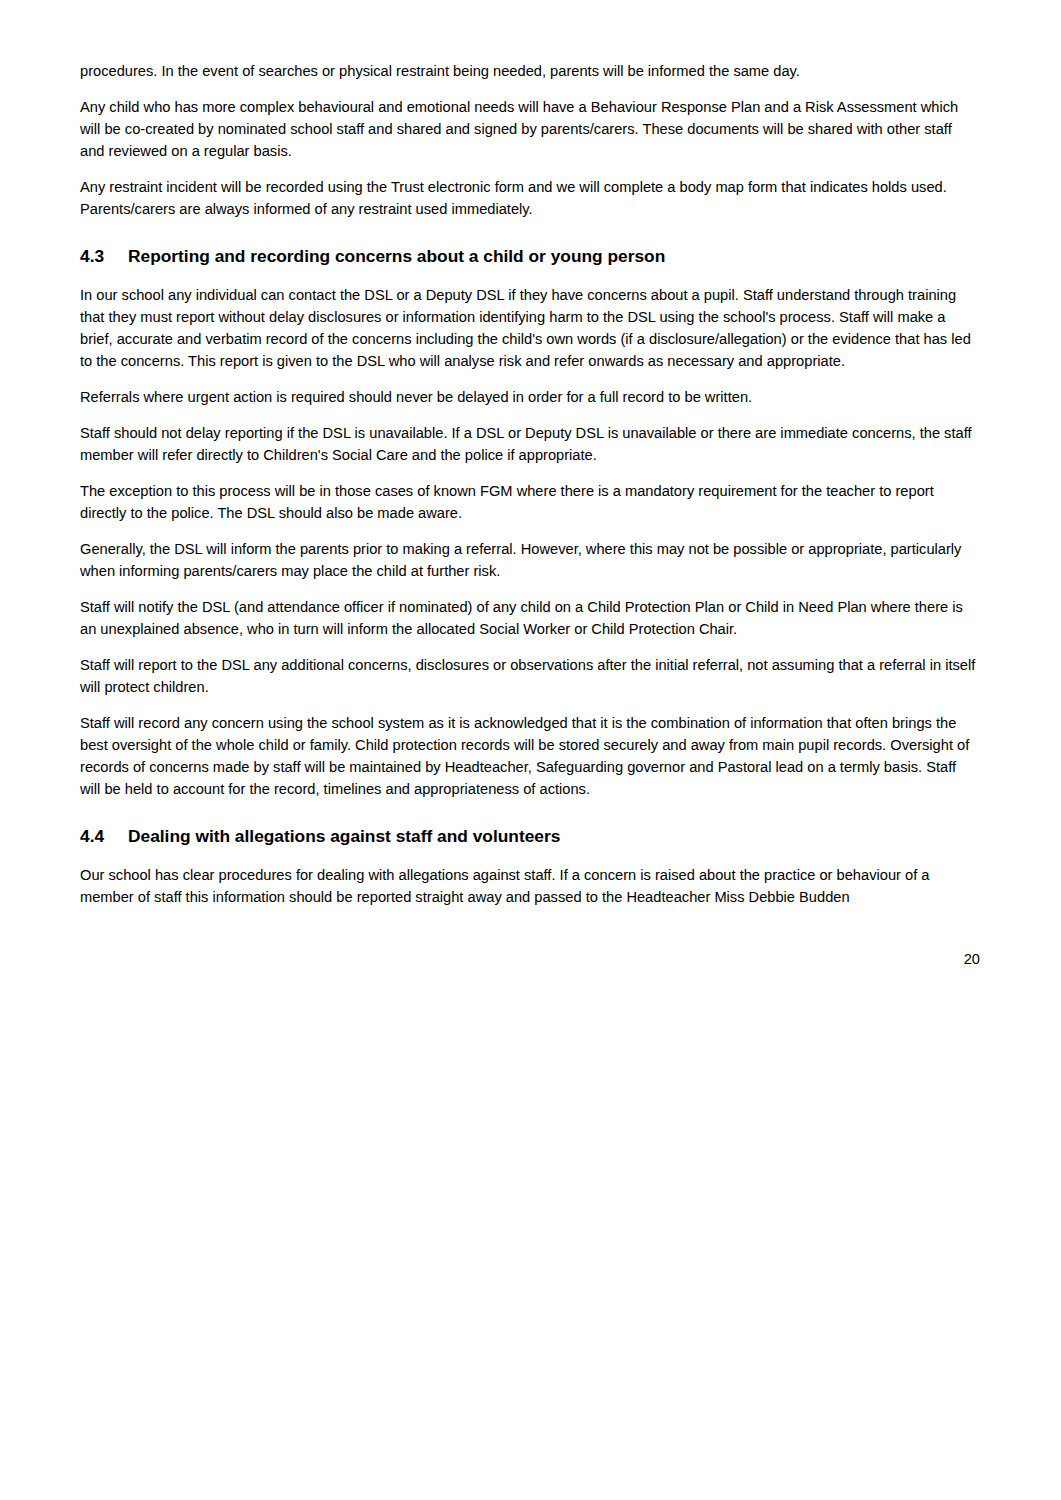procedures. In the event of searches or physical restraint being needed, parents will be informed the same day.
Any child who has more complex behavioural and emotional needs will have a Behaviour Response Plan and a Risk Assessment which will be co-created by nominated school staff and shared and signed by parents/carers. These documents will be shared with other staff and reviewed on a regular basis.
Any restraint incident will be recorded using the Trust electronic form and we will complete a body map form that indicates holds used. Parents/carers are always informed of any restraint used immediately.
4.3 Reporting and recording concerns about a child or young person
In our school any individual can contact the DSL or a Deputy DSL if they have concerns about a pupil. Staff understand through training that they must report without delay disclosures or information identifying harm to the DSL using the school's process. Staff will make a brief, accurate and verbatim record of the concerns including the child's own words (if a disclosure/allegation) or the evidence that has led to the concerns. This report is given to the DSL who will analyse risk and refer onwards as necessary and appropriate.
Referrals where urgent action is required should never be delayed in order for a full record to be written.
Staff should not delay reporting if the DSL is unavailable. If a DSL or Deputy DSL is unavailable or there are immediate concerns, the staff member will refer directly to Children's Social Care and the police if appropriate.
The exception to this process will be in those cases of known FGM where there is a mandatory requirement for the teacher to report directly to the police. The DSL should also be made aware.
Generally, the DSL will inform the parents prior to making a referral. However, where this may not be possible or appropriate, particularly when informing parents/carers may place the child at further risk.
Staff will notify the DSL (and attendance officer if nominated) of any child on a Child Protection Plan or Child in Need Plan where there is an unexplained absence, who in turn will inform the allocated Social Worker or Child Protection Chair.
Staff will report to the DSL any additional concerns, disclosures or observations after the initial referral, not assuming that a referral in itself will protect children.
Staff will record any concern using the school system as it is acknowledged that it is the combination of information that often brings the best oversight of the whole child or family. Child protection records will be stored securely and away from main pupil records. Oversight of records of concerns made by staff will be maintained by Headteacher, Safeguarding governor and Pastoral lead on a termly basis. Staff will be held to account for the record, timelines and appropriateness of actions.
4.4 Dealing with allegations against staff and volunteers
Our school has clear procedures for dealing with allegations against staff. If a concern is raised about the practice or behaviour of a member of staff this information should be reported straight away and passed to the Headteacher Miss Debbie Budden
20